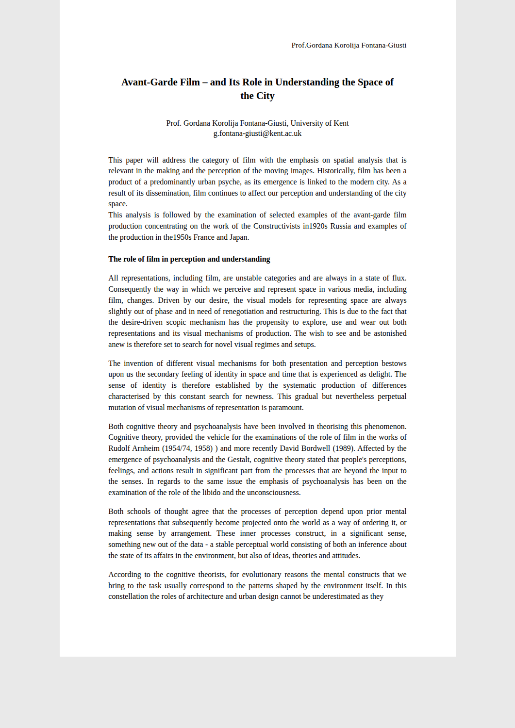Prof.Gordana Korolija Fontana-Giusti
Avant-Garde Film – and Its Role in Understanding the Space of the City
Prof. Gordana Korolija Fontana-Giusti, University of Kent
g.fontana-giusti@kent.ac.uk
This paper will address the category of film with the emphasis on spatial analysis that is relevant in the making and the perception of the moving images. Historically, film has been a product of a predominantly urban psyche, as its emergence is linked to the modern city. As a result of its dissemination, film continues to affect our perception and understanding of the city space.
This analysis is followed by the examination of selected examples of the avant-garde film production concentrating on the work of the Constructivists in1920s Russia and examples of the production in the1950s France and Japan.
The role of film in perception and understanding
All representations, including film, are unstable categories and are always in a state of flux. Consequently the way in which we perceive and represent space in various media, including film, changes. Driven by our desire, the visual models for representing space are always slightly out of phase and in need of renegotiation and restructuring. This is due to the fact that the desire-driven scopic mechanism has the propensity to explore, use and wear out both representations and its visual mechanisms of production. The wish to see and be astonished anew is therefore set to search for novel visual regimes and setups.
The invention of different visual mechanisms for both presentation and perception bestows upon us the secondary feeling of identity in space and time that is experienced as delight. The sense of identity is therefore established by the systematic production of differences characterised by this constant search for newness. This gradual but nevertheless perpetual mutation of visual mechanisms of representation is paramount.
Both cognitive theory and psychoanalysis have been involved in theorising this phenomenon. Cognitive theory, provided the vehicle for the examinations of the role of film in the works of Rudolf Arnheim (1954/74, 1958) ) and more recently David Bordwell (1989). Affected by the emergence of psychoanalysis and the Gestalt, cognitive theory stated that people's perceptions, feelings, and actions result in significant part from the processes that are beyond the input to the senses. In regards to the same issue the emphasis of psychoanalysis has been on the examination of the role of the libido and the unconsciousness.
Both schools of thought agree that the processes of perception depend upon prior mental representations that subsequently become projected onto the world as a way of ordering it, or making sense by arrangement. These inner processes construct, in a significant sense, something new out of the data - a stable perceptual world consisting of both an inference about the state of its affairs in the environment, but also of ideas, theories and attitudes.
According to the cognitive theorists, for evolutionary reasons the mental constructs that we bring to the task usually correspond to the patterns shaped by the environment itself. In this constellation the roles of architecture and urban design cannot be underestimated as they